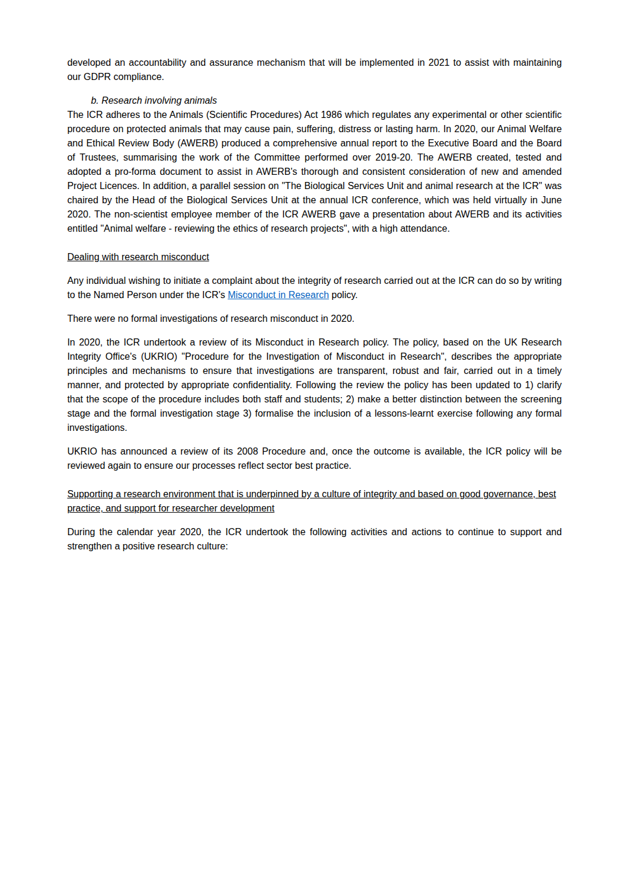developed an accountability and assurance mechanism that will be implemented in 2021 to assist with maintaining our GDPR compliance.
b. Research involving animals
The ICR adheres to the Animals (Scientific Procedures) Act 1986 which regulates any experimental or other scientific procedure on protected animals that may cause pain, suffering, distress or lasting harm. In 2020, our Animal Welfare and Ethical Review Body (AWERB) produced a comprehensive annual report to the Executive Board and the Board of Trustees, summarising the work of the Committee performed over 2019-20. The AWERB created, tested and adopted a pro-forma document to assist in AWERB's thorough and consistent consideration of new and amended Project Licences. In addition, a parallel session on "The Biological Services Unit and animal research at the ICR" was chaired by the Head of the Biological Services Unit at the annual ICR conference, which was held virtually in June 2020. The non-scientist employee member of the ICR AWERB gave a presentation about AWERB and its activities entitled "Animal welfare - reviewing the ethics of research projects", with a high attendance.
Dealing with research misconduct
Any individual wishing to initiate a complaint about the integrity of research carried out at the ICR can do so by writing to the Named Person under the ICR's Misconduct in Research policy.
There were no formal investigations of research misconduct in 2020.
In 2020, the ICR undertook a review of its Misconduct in Research policy. The policy, based on the UK Research Integrity Office's (UKRIO) "Procedure for the Investigation of Misconduct in Research", describes the appropriate principles and mechanisms to ensure that investigations are transparent, robust and fair, carried out in a timely manner, and protected by appropriate confidentiality. Following the review the policy has been updated to 1) clarify that the scope of the procedure includes both staff and students; 2) make a better distinction between the screening stage and the formal investigation stage 3) formalise the inclusion of a lessons-learnt exercise following any formal investigations.
UKRIO has announced a review of its 2008 Procedure and, once the outcome is available, the ICR policy will be reviewed again to ensure our processes reflect sector best practice.
Supporting a research environment that is underpinned by a culture of integrity and based on good governance, best practice, and support for researcher development
During the calendar year 2020, the ICR undertook the following activities and actions to continue to support and strengthen a positive research culture: